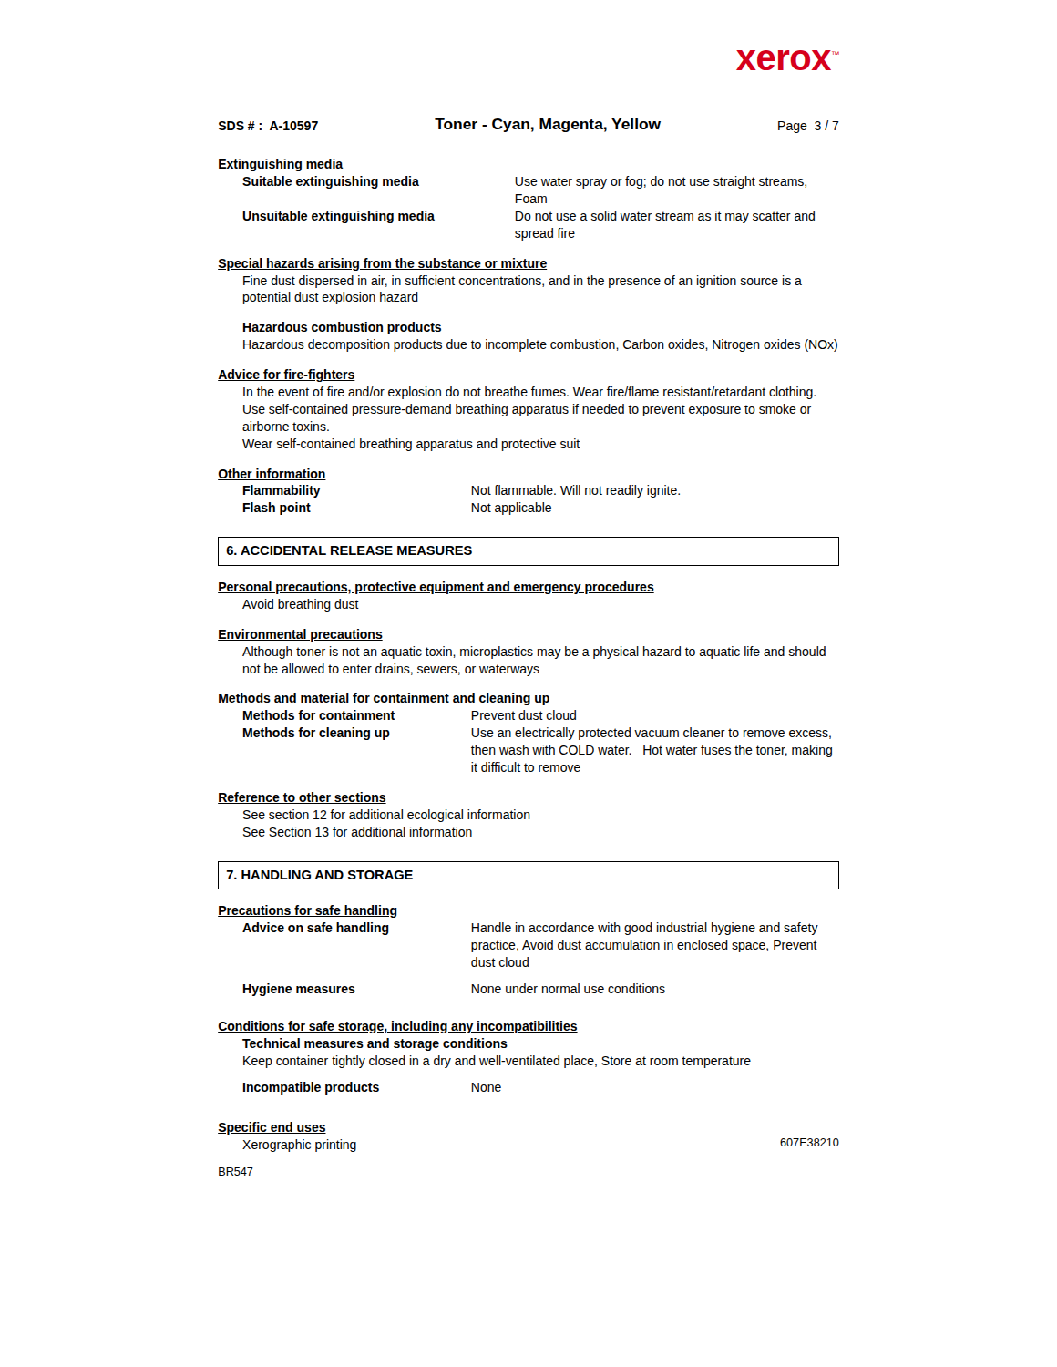xerox™
SDS # : A-10597
Toner - Cyan, Magenta, Yellow
Page 3 / 7
Extinguishing media
Suitable extinguishing media
Use water spray or fog; do not use straight streams, Foam
Unsuitable extinguishing media
Do not use a solid water stream as it may scatter and spread fire
Special hazards arising from the substance or mixture
Fine dust dispersed in air, in sufficient concentrations, and in the presence of an ignition source is a potential dust explosion hazard
Hazardous combustion products
Hazardous decomposition products due to incomplete combustion, Carbon oxides, Nitrogen oxides (NOx)
Advice for fire-fighters
In the event of fire and/or explosion do not breathe fumes. Wear fire/flame resistant/retardant clothing. Use self-contained pressure-demand breathing apparatus if needed to prevent exposure to smoke or airborne toxins.
Wear self-contained breathing apparatus and protective suit
Other information
Flammability
Not flammable. Will not readily ignite.
Flash point
Not applicable
6. ACCIDENTAL RELEASE MEASURES
Personal precautions, protective equipment and emergency procedures
Avoid breathing dust
Environmental precautions
Although toner is not an aquatic toxin, microplastics may be a physical hazard to aquatic life and should not be allowed to enter drains, sewers, or waterways
Methods and material for containment and cleaning up
Methods for containment
Prevent dust cloud
Methods for cleaning up
Use an electrically protected vacuum cleaner to remove excess, then wash with COLD water. Hot water fuses the toner, making it difficult to remove
Reference to other sections
See section 12 for additional ecological information
See Section 13 for additional information
7. HANDLING AND STORAGE
Precautions for safe handling
Advice on safe handling
Handle in accordance with good industrial hygiene and safety practice, Avoid dust accumulation in enclosed space, Prevent dust cloud
Hygiene measures
None under normal use conditions
Conditions for safe storage, including any incompatibilities
Technical measures and storage conditions
Keep container tightly closed in a dry and well-ventilated place, Store at room temperature
Incompatible products
None
Specific end uses
Xerographic printing
607E38210
BR547